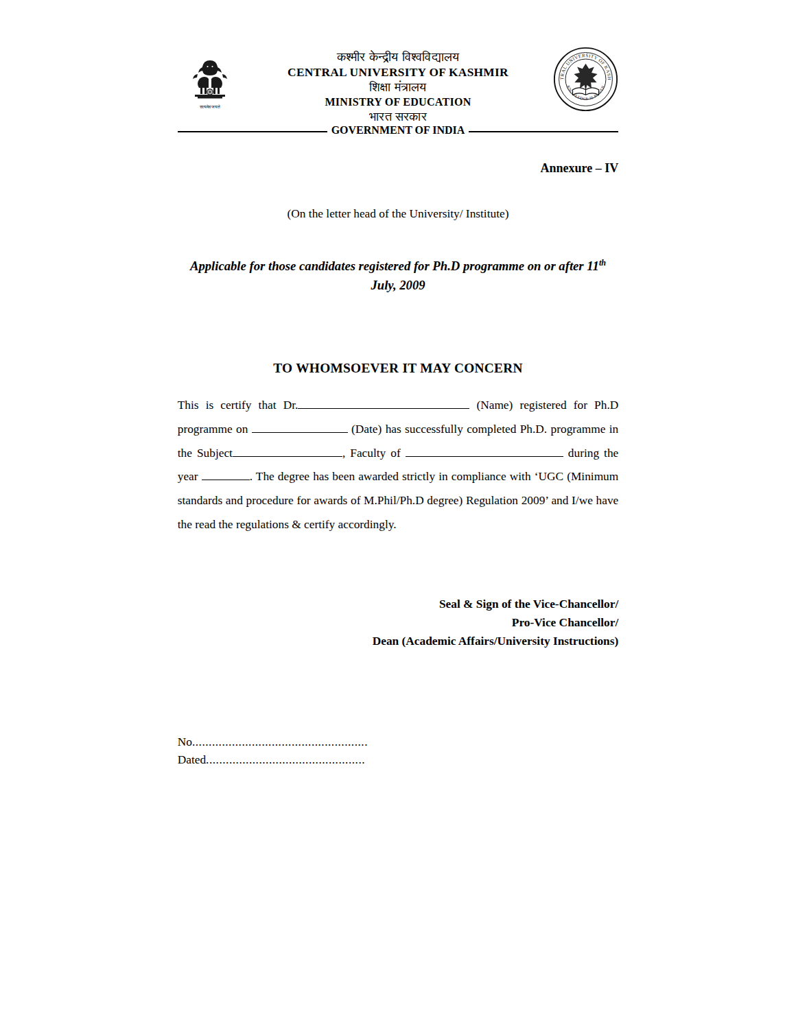सत्यमेव जयते
कश्मीर केन्द्रीय विश्वविद्यालय
CENTRAL UNIVERSITY OF KASHMIR
शिक्षा मंत्रालय
MINISTRY OF EDUCATION
भारत सरकार
CENTRAL UNIVERSITY OF KASHMIR KNOWLEDGE IS POWER
GOVERNMENT OF INDIA
Annexure – IV
(On the letter head of the University/ Institute)
Applicable for those candidates registered for Ph.D programme on or after 11th July, 2009
TO WHOMSOEVER IT MAY CONCERN
This is certify that Dr. (Name) registered for Ph.D programme on (Date) has successfully completed Ph.D. programme in the Subject , Faculty of during the year . The degree has been awarded strictly in compliance with ‘UGC (Minimum standards and procedure for awards of M.Phil/Ph.D degree) Regulation 2009’ and I/we have the read the regulations & certify accordingly.
Seal & Sign of the Vice-Chancellor/
Pro-Vice Chancellor/
Dean (Academic Affairs/University Instructions)
No.....................................................
Dated................................................